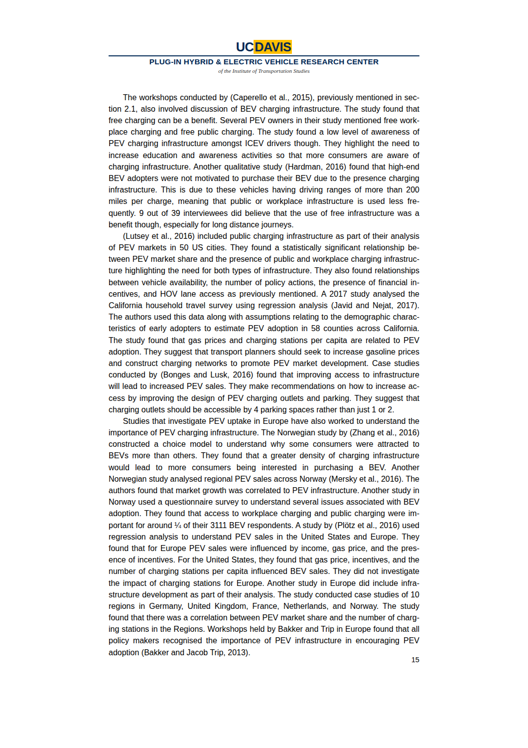UC DAVIS
PLUG-IN HYBRID & ELECTRIC VEHICLE RESEARCH CENTER
of the Institute of Transportation Studies
The workshops conducted by (Caperello et al., 2015), previously mentioned in section 2.1, also involved discussion of BEV charging infrastructure. The study found that free charging can be a benefit. Several PEV owners in their study mentioned free workplace charging and free public charging. The study found a low level of awareness of PEV charging infrastructure amongst ICEV drivers though. They highlight the need to increase education and awareness activities so that more consumers are aware of charging infrastructure. Another qualitative study (Hardman, 2016) found that high-end BEV adopters were not motivated to purchase their BEV due to the presence charging infrastructure. This is due to these vehicles having driving ranges of more than 200 miles per charge, meaning that public or workplace infrastructure is used less frequently. 9 out of 39 interviewees did believe that the use of free infrastructure was a benefit though, especially for long distance journeys.
(Lutsey et al., 2016) included public charging infrastructure as part of their analysis of PEV markets in 50 US cities. They found a statistically significant relationship between PEV market share and the presence of public and workplace charging infrastructure highlighting the need for both types of infrastructure. They also found relationships between vehicle availability, the number of policy actions, the presence of financial incentives, and HOV lane access as previously mentioned. A 2017 study analysed the California household travel survey using regression analysis (Javid and Nejat, 2017). The authors used this data along with assumptions relating to the demographic characteristics of early adopters to estimate PEV adoption in 58 counties across California. The study found that gas prices and charging stations per capita are related to PEV adoption. They suggest that transport planners should seek to increase gasoline prices and construct charging networks to promote PEV market development. Case studies conducted by (Bonges and Lusk, 2016) found that improving access to infrastructure will lead to increased PEV sales. They make recommendations on how to increase access by improving the design of PEV charging outlets and parking. They suggest that charging outlets should be accessible by 4 parking spaces rather than just 1 or 2.
Studies that investigate PEV uptake in Europe have also worked to understand the importance of PEV charging infrastructure. The Norwegian study by (Zhang et al., 2016) constructed a choice model to understand why some consumers were attracted to BEVs more than others. They found that a greater density of charging infrastructure would lead to more consumers being interested in purchasing a BEV. Another Norwegian study analysed regional PEV sales across Norway (Mersky et al., 2016). The authors found that market growth was correlated to PEV infrastructure. Another study in Norway used a questionnaire survey to understand several issues associated with BEV adoption. They found that access to workplace charging and public charging were important for around ¼ of their 3111 BEV respondents. A study by (Plötz et al., 2016) used regression analysis to understand PEV sales in the United States and Europe. They found that for Europe PEV sales were influenced by income, gas price, and the presence of incentives. For the United States, they found that gas price, incentives, and the number of charging stations per capita influenced BEV sales. They did not investigate the impact of charging stations for Europe. Another study in Europe did include infrastructure development as part of their analysis. The study conducted case studies of 10 regions in Germany, United Kingdom, France, Netherlands, and Norway. The study found that there was a correlation between PEV market share and the number of charging stations in the Regions. Workshops held by Bakker and Trip in Europe found that all policy makers recognised the importance of PEV infrastructure in encouraging PEV adoption (Bakker and Jacob Trip, 2013).
15